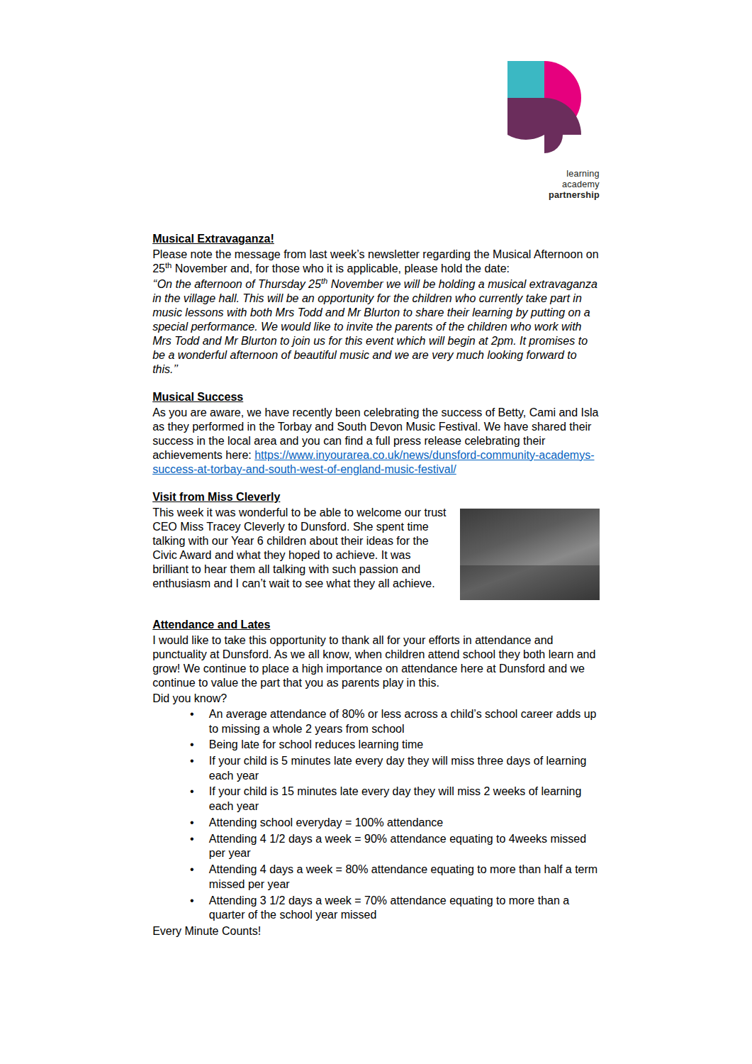learning
academy
partnership
Musical Extravaganza!
Please note the message from last week’s newsletter regarding the Musical Afternoon on 25th November and, for those who it is applicable, please hold the date:
‘‘On the afternoon of Thursday 25th November we will be holding a musical extravaganza in the village hall. This will be an opportunity for the children who currently take part in music lessons with both Mrs Todd and Mr Blurton to share their learning by putting on a special performance. We would like to invite the parents of the children who work with Mrs Todd and Mr Blurton to join us for this event which will begin at 2pm. It promises to be a wonderful afternoon of beautiful music and we are very much looking forward to this.’’
Musical Success
As you are aware, we have recently been celebrating the success of Betty, Cami and Isla as they performed in the Torbay and South Devon Music Festival. We have shared their success in the local area and you can find a full press release celebrating their achievements here: https://www.inyourarea.co.uk/news/dunsford-community-academys-success-at-torbay-and-south-west-of-england-music-festival/
Visit from Miss Cleverly
This week it was wonderful to be able to welcome our trust CEO Miss Tracey Cleverly to Dunsford. She spent time talking with our Year 6 children about their ideas for the Civic Award and what they hoped to achieve. It was brilliant to hear them all talking with such passion and enthusiasm and I can’t wait to see what they all achieve.
Attendance and Lates
I would like to take this opportunity to thank all for your efforts in attendance and punctuality at Dunsford. As we all know, when children attend school they both learn and grow! We continue to place a high importance on attendance here at Dunsford and we continue to value the part that you as parents play in this.
Did you know?
An average attendance of 80% or less across a child’s school career adds up to missing a whole 2 years from school
Being late for school reduces learning time
If your child is 5 minutes late every day they will miss three days of learning each year
If your child is 15 minutes late every day they will miss 2 weeks of learning each year
Attending school everyday = 100% attendance
Attending 4 1/2 days a week = 90% attendance equating to 4weeks missed per year
Attending 4 days a week = 80% attendance equating to more than half a term missed per year
Attending 3 1/2 days a week = 70% attendance equating to more than a quarter of the school year missed
Every Minute Counts!